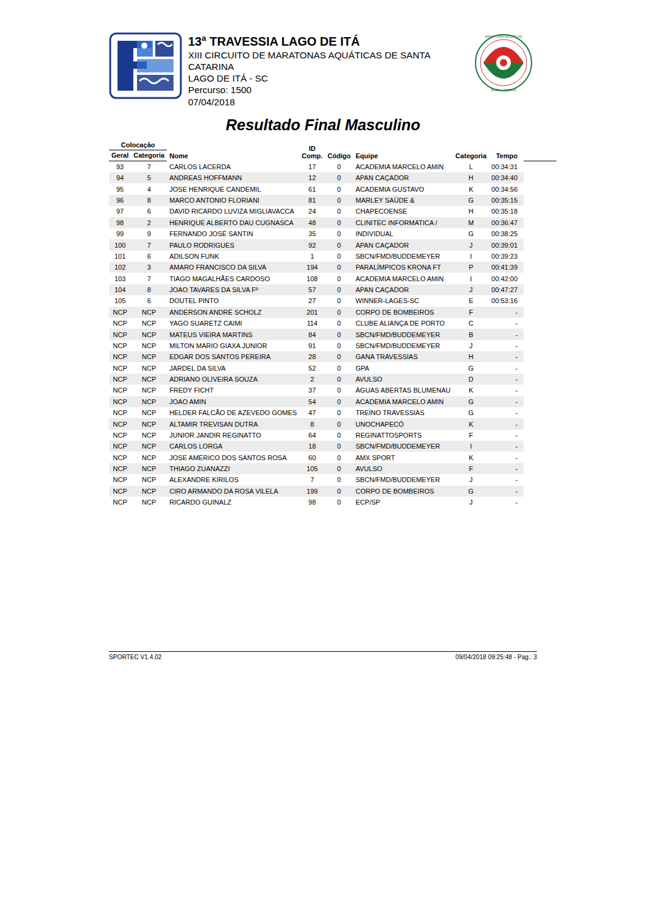13ª TRAVESSIA LAGO DE ITÁ
XIII CIRCUITO DE MARATONAS AQUÁTICAS DE SANTA CATARINA
LAGO DE ITÁ - SC
Percurso: 1500
07/04/2018
MARATONAS AQUÁTICAS SANTA CATARINA
Resultado Final Masculino
| Colocação | Nome | ID Comp. | Código | Equipe | Categoria | Tempo |
| --- | --- | --- | --- | --- | --- | --- |
| Geral | Categoria | | | | | | |
| 93 | 7 | CARLOS LACERDA | 17 | 0 | ACADEMIA MARCELO AMIN | L | 00:34:31 |
| 94 | 5 | ANDREAS HOFFMANN | 12 | 0 | APAN CAÇADOR | H | 00:34:40 |
| 95 | 4 | JOSE HENRIQUE CANDEMIL | 61 | 0 | ACADEMIA GUSTAVO | K | 00:34:56 |
| 96 | 8 | MARCO ANTONIO FLORIANI | 81 | 0 | MARLEY SAÚDE & | G | 00:35:15 |
| 97 | 6 | DAVID RICARDO LUVIZA MIGLIAVACCA | 24 | 0 | CHAPECOENSE | H | 00:35:18 |
| 98 | 2 | HENRIQUE ALBERTO DAU CUGNASCA | 48 | 0 | CLINITEC INFORMATICA / | M | 00:36:47 |
| 99 | 9 | FERNANDO JOSÉ SANTIN | 35 | 0 | INDIVIDUAL | G | 00:38:25 |
| 100 | 7 | PAULO RODRIGUES | 92 | 0 | APAN CAÇADOR | J | 00:39:01 |
| 101 | 6 | ADILSON FUNK | 1 | 0 | SBCN/FMD/BUDDEMEYER | I | 00:39:23 |
| 102 | 3 | AMARO FRANCISCO DA SILVA | 194 | 0 | PARALÍMPICOS KRONA FT | P | 00:41:39 |
| 103 | 7 | TIAGO MAGALHÃES CARDOSO | 108 | 0 | ACADEMIA MARCELO AMIN | I | 00:42:00 |
| 104 | 8 | JOAO TAVARES DA SILVA Fº | 57 | 0 | APAN CAÇADOR | J | 00:47:27 |
| 105 | 6 | DOUTEL PINTO | 27 | 0 | WINNER-LAGES-SC | E | 00:53:16 |
| NCP | NCP | ANDERSON ANDRÉ SCHOLZ | 201 | 0 | CORPO DE BOMBEIROS | F | - |
| NCP | NCP | YAGO SUARETZ CAIMI | 114 | 0 | CLUBE ALIANÇA DE PORTO | C | - |
| NCP | NCP | MATEUS VIEIRA MARTINS | 84 | 0 | SBCN/FMD/BUDDEMEYER | B | - |
| NCP | NCP | MILTON MARIO GIAXA JUNIOR | 91 | 0 | SBCN/FMD/BUDDEMEYER | J | - |
| NCP | NCP | EDGAR DOS SANTOS PEREIRA | 28 | 0 | GANA TRAVESSIAS | H | - |
| NCP | NCP | JARDEL DA SILVA | 52 | 0 | GPA | G | - |
| NCP | NCP | ADRIANO OLIVEIRA SOUZA | 2 | 0 | AVULSO | D | - |
| NCP | NCP | FREDY FICHT | 37 | 0 | ÁGUAS ABERTAS BLUMENAU | K | - |
| NCP | NCP | JOAO AMIN | 54 | 0 | ACADEMIA MARCELO AMIN | G | - |
| NCP | NCP | HELDER FALCÃO DE AZEVEDO GOMES | 47 | 0 | TREINO TRAVESSIAS | G | - |
| NCP | NCP | ALTAMIR TREVISAN DUTRA | 8 | 0 | UNOCHAPECÓ | K | - |
| NCP | NCP | JUNIOR JANDIR REGINATTO | 64 | 0 | REGINATTOSPORTS | F | - |
| NCP | NCP | CARLOS LORGA | 18 | 0 | SBCN/FMD/BUDDEMEYER | I | - |
| NCP | NCP | JOSE AMÉRICO DOS SANTOS ROSA | 60 | 0 | AMX SPORT | K | - |
| NCP | NCP | THIAGO ZUANAZZI | 105 | 0 | AVULSO | F | - |
| NCP | NCP | ALEXANDRE KIRILOS | 7 | 0 | SBCN/FMD/BUDDEMEYER | J | - |
| NCP | NCP | CIRO ARMANDO DA ROSA VILELA | 199 | 0 | CORPO DE BOMBEIROS | G | - |
| NCP | NCP | RICARDO GUINALZ | 98 | 0 | ECP/SP | J | - |
SPORTEC V1.4.02 09/04/2018 09:25:48 - Pag.: 3